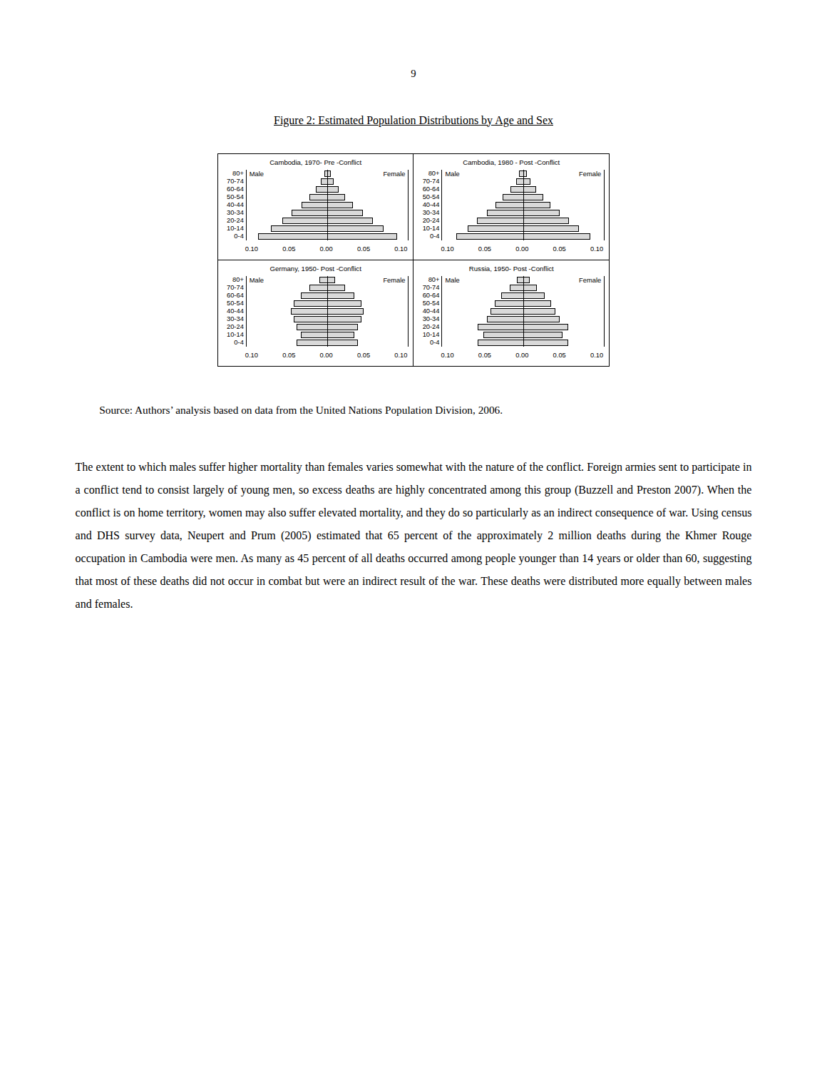9
Figure 2: Estimated Population Distributions by Age and Sex
| Cambodia, 1970- Pre -Conflict 80+ 70-74 60-64 50-54 40-44 30-34 20-24 10-14 0-4 Male Female 0.10 0.05 0.00 0.05 0.10 | Cambodia, 1980 - Post -Conflict 80+ 70-74 60-64 50-54 40-44 30-34 20-24 10-14 0-4 Male Female 0.10 0.05 0.00 0.05 0.10 |
| Germany, 1950- Post -Conflict 80+ 70-74 60-64 50-54 40-44 30-34 20-24 10-14 0-4 Male Female 0.10 0.05 0.00 0.05 0.10 | Russia, 1950- Post -Conflict 80+ 70-74 60-64 50-54 40-44 30-34 20-24 10-14 0-4 Male Female 0.10 0.05 0.00 0.05 0.10 |
Source: Authors’ analysis based on data from the United Nations Population Division, 2006.
The extent to which males suffer higher mortality than females varies somewhat with the nature of the conflict. Foreign armies sent to participate in a conflict tend to consist largely of young men, so excess deaths are highly concentrated among this group (Buzzell and Preston 2007). When the conflict is on home territory, women may also suffer elevated mortality, and they do so particularly as an indirect consequence of war. Using census and DHS survey data, Neupert and Prum (2005) estimated that 65 percent of the approximately 2 million deaths during the Khmer Rouge occupation in Cambodia were men. As many as 45 percent of all deaths occurred among people younger than 14 years or older than 60, suggesting that most of these deaths did not occur in combat but were an indirect result of the war. These deaths were distributed more equally between males and females.